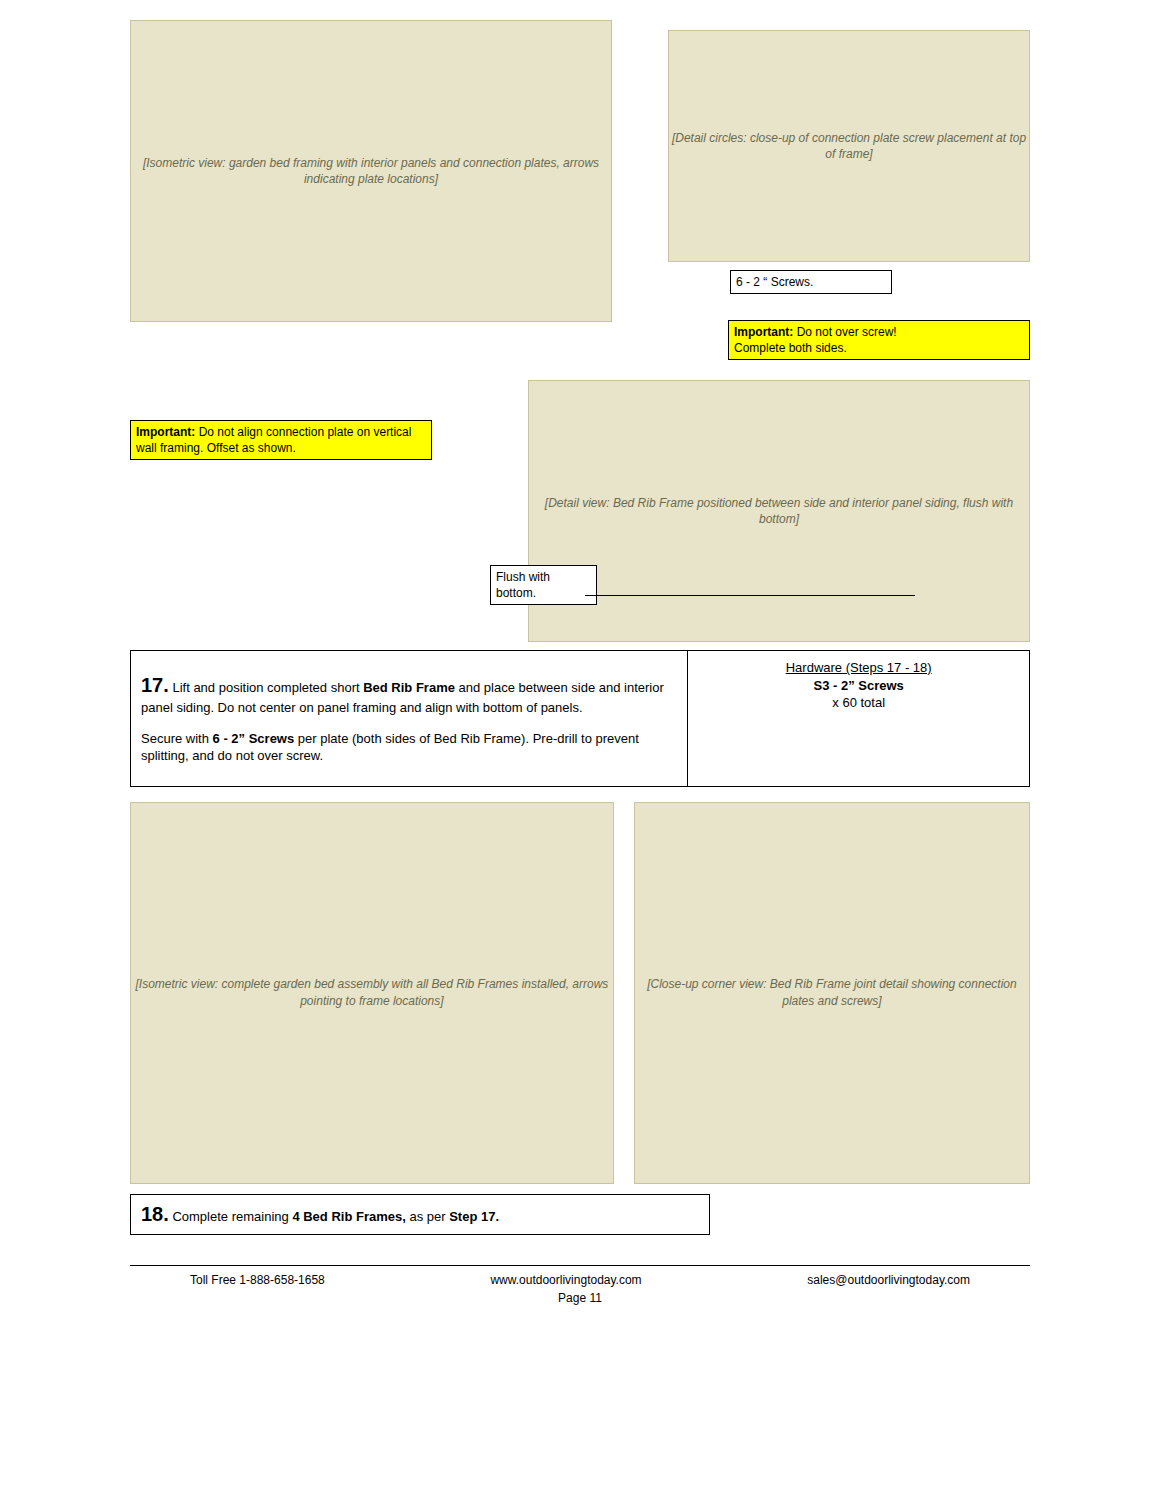[Isometric view: garden bed framing with interior panels and connection plates, arrows indicating plate locations]
[Detail circles: close-up of connection plate screw placement at top of frame]
[Detail view: Bed Rib Frame positioned between side and interior panel siding, flush with bottom]
6 - 2 “ Screws.
Important: Do not over screw!
Complete both sides.
Important: Do not align connection plate on vertical wall framing. Offset as shown.
Flush with bottom.
| 17. Lift and position completed short Bed Rib Frame and place between side and interior panel siding. Do not center on panel framing and align with bottom of panels. Secure with 6 - 2” Screws per plate (both sides of Bed Rib Frame). Pre-drill to prevent splitting, and do not over screw. | Hardware (Steps 17 - 18) S3 - 2” Screws x 60 total |
[Isometric view: complete garden bed assembly with all Bed Rib Frames installed, arrows pointing to frame locations]
[Close-up corner view: Bed Rib Frame joint detail showing connection plates and screws]
18. Complete remaining 4 Bed Rib Frames, as per Step 17.
Toll Free 1-888-658-1658 www.outdoorlivingtoday.com sales@outdoorlivingtoday.com
Page 11